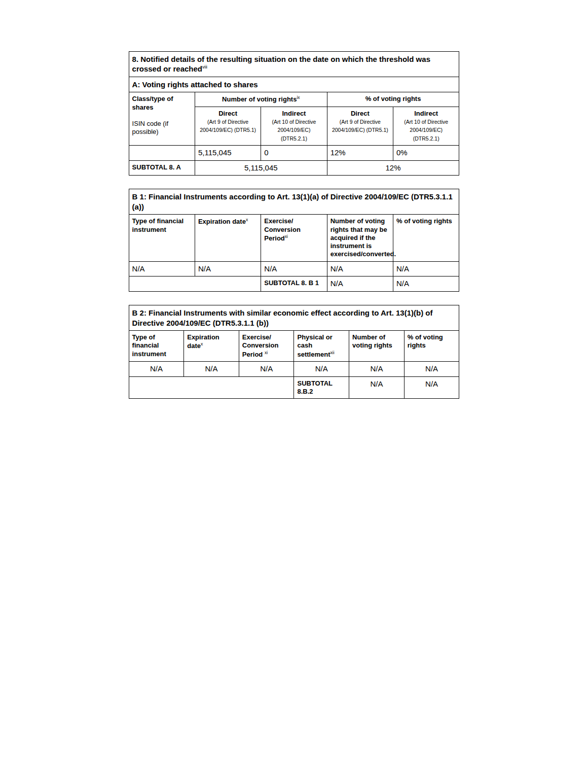| 8. Notified details of the resulting situation on the date on which the threshold was crossed or reached viii |
| A: Voting rights attached to shares |
| Class/type of shares ISIN code (if possible) | Number of voting rights ix | % of voting rights |
| Direct (Art 9 of Directive 2004/109/EC) (DTR5.1) | Indirect (Art 10 of Directive 2004/109/EC) (DTR5.2.1) | Direct (Art 9 of Directive 2004/109/EC) (DTR5.1) | Indirect (Art 10 of Directive 2004/109/EC) (DTR5.2.1) |
| | 5,115,045 | 0 | 12% | 0% |
| SUBTOTAL 8. A | 5,115,045 | 12% |
| B 1: Financial Instruments according to Art. 13(1)(a) of Directive 2004/109/EC (DTR5.3.1.1 (a)) |
| Type of financial instrument | Expiration date x | Exercise/ Conversion Period xi | Number of voting rights that may be acquired if the instrument is exercised/converted. | % of voting rights |
| N/A | N/A | N/A | N/A | N/A |
| | SUBTOTAL 8. B 1 | N/A | N/A |
| B 2: Financial Instruments with similar economic effect according to Art. 13(1)(b) of Directive 2004/109/EC (DTR5.3.1.1 (b)) |
| Type of financial instrument | Expiration date x | Exercise/ Conversion Period xi | Physical or cash settlement xii | Number of voting rights | % of voting rights |
| N/A | N/A | N/A | N/A | N/A | N/A |
| | SUBTOTAL 8.B.2 | N/A | N/A |